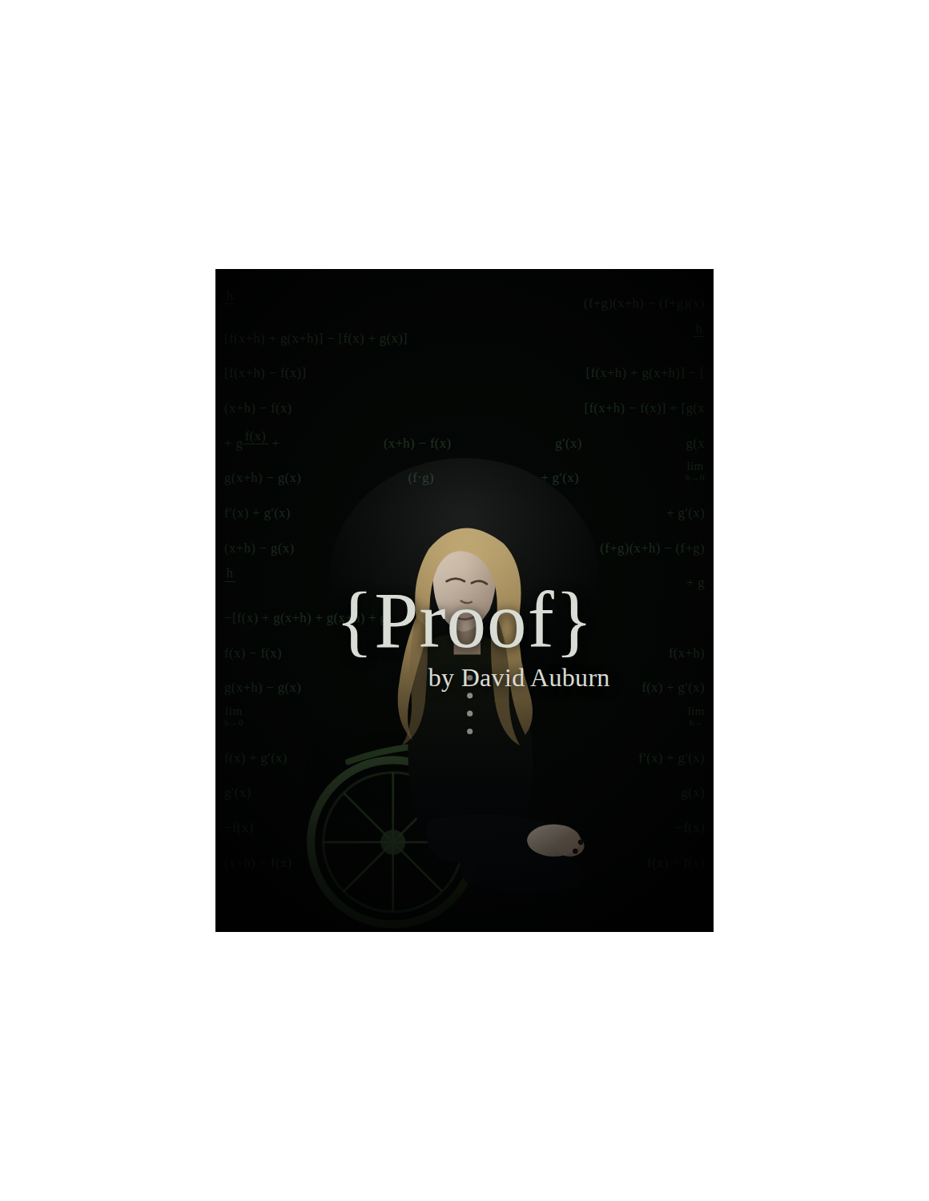h (f+g)(x+h) − (f+g)(x)
[f(x+h) + g(x+h)] − [f(x) + g(x)] h
[f(x+h) − f(x)] [f(x+h) + g(x+h)] − [
(x+h) − f(x) [f(x+h) − f(x)] + [g(x
+ gf(x) + (x+h) − f(x) g′(x) g(x
g(x+h) − g(x) (f·g) + g′(x) lim h→0
f′(x) + g′(x) + g′(x)
(x+h) − g(x) (f+g)(x+h) − (f+g)
h + g
−[f(x) + g(x+h) + g(x+h) + g(
f(x) − f(x) f(x+h)
g(x+h) − g(x) f(x) + g′(x)
lim h→0 g(x+h) − g(x) lim h→
f(x) + g′(x) f′(x) + g′(x)
g′(x) g(x)
−f(x) −f(x)
(x+h) − f(x) lim h→0 f(x) − f(x)
{Proof}
by David Auburn